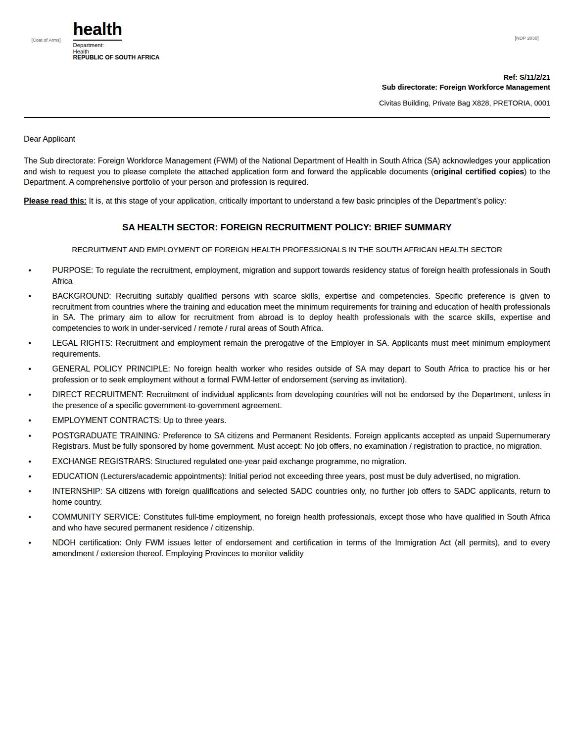[Coat of Arms]
health
Department:
Health
REPUBLIC OF SOUTH AFRICA
[NDP 2030]
Ref: S/11/2/21
Sub directorate: Foreign Workforce Management
Civitas Building, Private Bag X828, PRETORIA, 0001
Dear Applicant
The Sub directorate: Foreign Workforce Management (FWM) of the National Department of Health in South Africa (SA) acknowledges your application and wish to request you to please complete the attached application form and forward the applicable documents (original certified copies) to the Department. A comprehensive portfolio of your person and profession is required.
Please read this: It is, at this stage of your application, critically important to understand a few basic principles of the Department’s policy:
SA HEALTH SECTOR: FOREIGN RECRUITMENT POLICY: BRIEF SUMMARY
RECRUITMENT AND EMPLOYMENT OF FOREIGN HEALTH PROFESSIONALS IN THE SOUTH AFRICAN HEALTH SECTOR
PURPOSE: To regulate the recruitment, employment, migration and support towards residency status of foreign health professionals in South Africa
BACKGROUND: Recruiting suitably qualified persons with scarce skills, expertise and competencies. Specific preference is given to recruitment from countries where the training and education meet the minimum requirements for training and education of health professionals in SA. The primary aim to allow for recruitment from abroad is to deploy health professionals with the scarce skills, expertise and competencies to work in under-serviced / remote / rural areas of South Africa.
LEGAL RIGHTS: Recruitment and employment remain the prerogative of the Employer in SA. Applicants must meet minimum employment requirements.
GENERAL POLICY PRINCIPLE: No foreign health worker who resides outside of SA may depart to South Africa to practice his or her profession or to seek employment without a formal FWM-letter of endorsement (serving as invitation).
DIRECT RECRUITMENT: Recruitment of individual applicants from developing countries will not be endorsed by the Department, unless in the presence of a specific government-to-government agreement.
EMPLOYMENT CONTRACTS: Up to three years.
POSTGRADUATE TRAINING: Preference to SA citizens and Permanent Residents. Foreign applicants accepted as unpaid Supernumerary Registrars. Must be fully sponsored by home government. Must accept: No job offers, no examination / registration to practice, no migration.
EXCHANGE REGISTRARS: Structured regulated one-year paid exchange programme, no migration.
EDUCATION (Lecturers/academic appointments): Initial period not exceeding three years, post must be duly advertised, no migration.
INTERNSHIP: SA citizens with foreign qualifications and selected SADC countries only, no further job offers to SADC applicants, return to home country.
COMMUNITY SERVICE: Constitutes full-time employment, no foreign health professionals, except those who have qualified in South Africa and who have secured permanent residence / citizenship.
NDOH certification: Only FWM issues letter of endorsement and certification in terms of the Immigration Act (all permits), and to every amendment / extension thereof. Employing Provinces to monitor validity